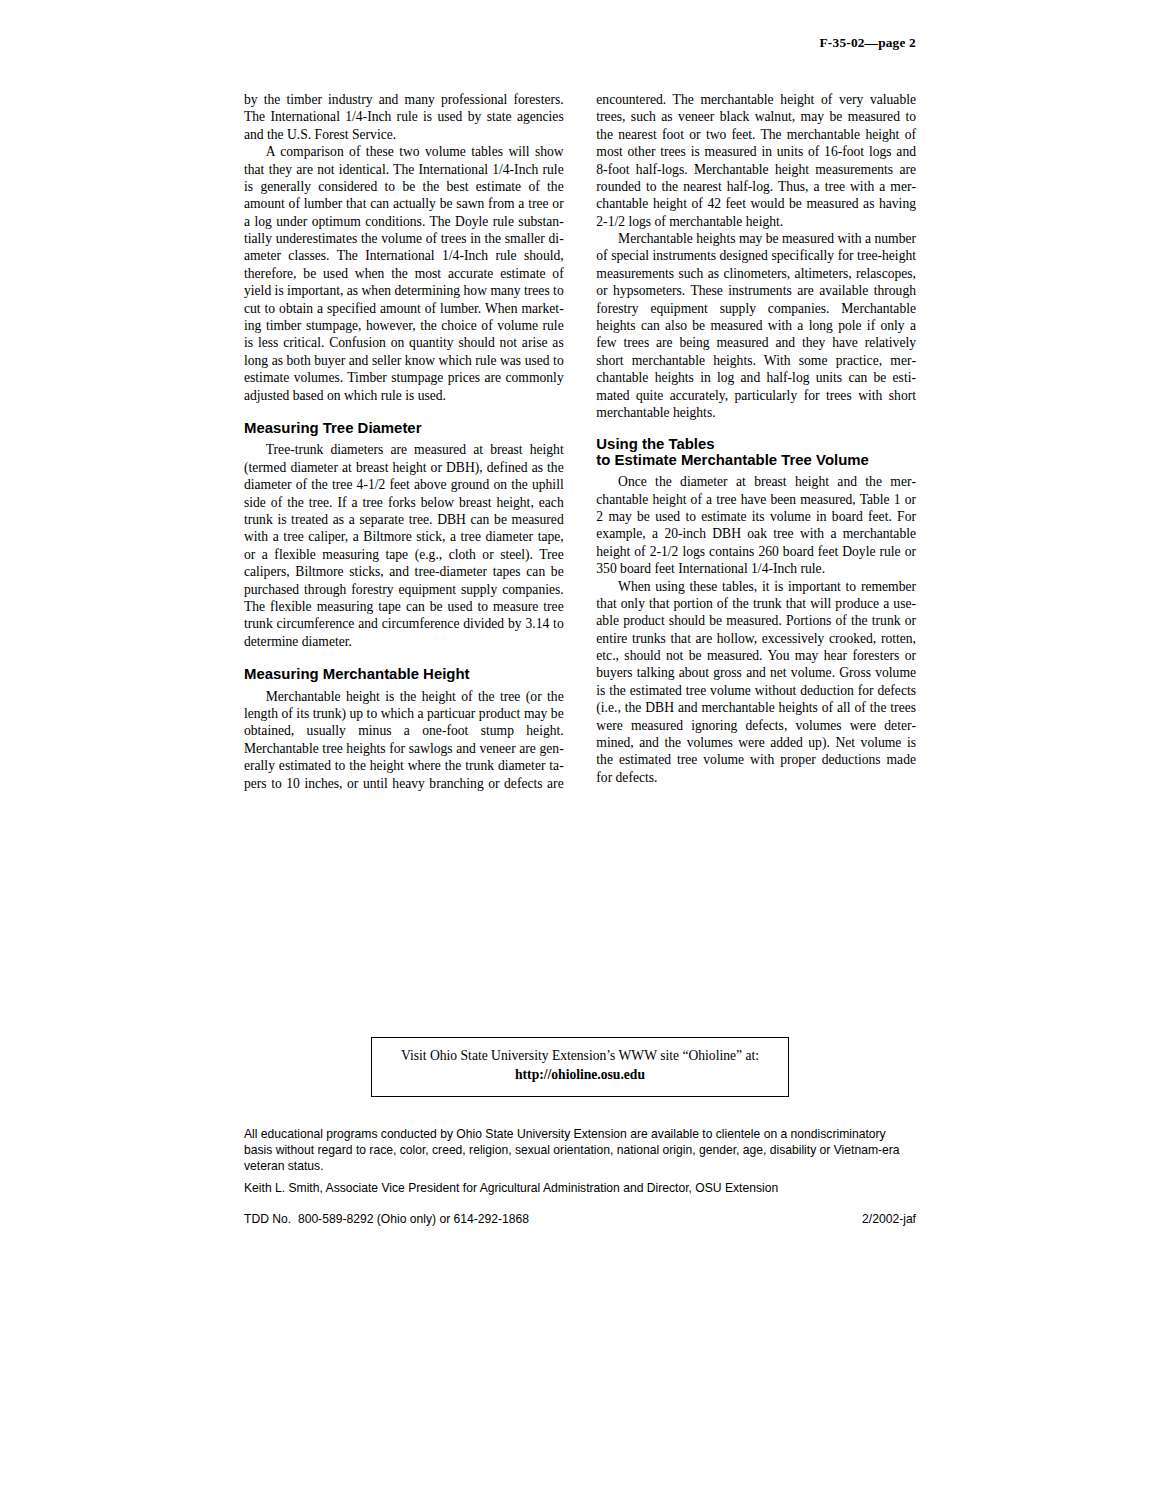F-35-02—page 2
by the timber industry and many professional foresters. The International 1/4-Inch rule is used by state agencies and the U.S. Forest Service.
A comparison of these two volume tables will show that they are not identical. The International 1/4-Inch rule is generally considered to be the best estimate of the amount of lumber that can actually be sawn from a tree or a log under optimum conditions. The Doyle rule substantially underestimates the volume of trees in the smaller diameter classes. The International 1/4-Inch rule should, therefore, be used when the most accurate estimate of yield is important, as when determining how many trees to cut to obtain a specified amount of lumber. When marketing timber stumpage, however, the choice of volume rule is less critical. Confusion on quantity should not arise as long as both buyer and seller know which rule was used to estimate volumes. Timber stumpage prices are commonly adjusted based on which rule is used.
Measuring Tree Diameter
Tree-trunk diameters are measured at breast height (termed diameter at breast height or DBH), defined as the diameter of the tree 4-1/2 feet above ground on the uphill side of the tree. If a tree forks below breast height, each trunk is treated as a separate tree. DBH can be measured with a tree caliper, a Biltmore stick, a tree diameter tape, or a flexible measuring tape (e.g., cloth or steel). Tree calipers, Biltmore sticks, and tree-diameter tapes can be purchased through forestry equipment supply companies. The flexible measuring tape can be used to measure tree trunk circumference and circumference divided by 3.14 to determine diameter.
Measuring Merchantable Height
Merchantable height is the height of the tree (or the length of its trunk) up to which a particuar product may be obtained, usually minus a one-foot stump height. Merchantable tree heights for sawlogs and veneer are generally estimated to the height where the trunk diameter tapers to 10 inches, or until heavy branching or defects are encountered. The merchantable height of very valuable trees, such as veneer black walnut, may be measured to the nearest foot or two feet. The merchantable height of most other trees is measured in units of 16-foot logs and 8-foot half-logs. Merchantable height measurements are rounded to the nearest half-log. Thus, a tree with a merchantable height of 42 feet would be measured as having 2-1/2 logs of merchantable height.
Merchantable heights may be measured with a number of special instruments designed specifically for tree-height measurements such as clinometers, altimeters, relascopes, or hypsometers. These instruments are available through forestry equipment supply companies. Merchantable heights can also be measured with a long pole if only a few trees are being measured and they have relatively short merchantable heights. With some practice, merchantable heights in log and half-log units can be estimated quite accurately, particularly for trees with short merchantable heights.
Using the Tables
to Estimate Merchantable Tree Volume
Once the diameter at breast height and the merchantable height of a tree have been measured, Table 1 or 2 may be used to estimate its volume in board feet. For example, a 20-inch DBH oak tree with a merchantable height of 2-1/2 logs contains 260 board feet Doyle rule or 350 board feet International 1/4-Inch rule.
When using these tables, it is important to remember that only that portion of the trunk that will produce a useable product should be measured. Portions of the trunk or entire trunks that are hollow, excessively crooked, rotten, etc., should not be measured. You may hear foresters or buyers talking about gross and net volume. Gross volume is the estimated tree volume without deduction for defects (i.e., the DBH and merchantable heights of all of the trees were measured ignoring defects, volumes were determined, and the volumes were added up). Net volume is the estimated tree volume with proper deductions made for defects.
Visit Ohio State University Extension’s WWW site “Ohioline” at:
http://ohioline.osu.edu
All educational programs conducted by Ohio State University Extension are available to clientele on a nondiscriminatory basis without regard to race, color, creed, religion, sexual orientation, national origin, gender, age, disability or Vietnam-era veteran status.
Keith L. Smith, Associate Vice President for Agricultural Administration and Director, OSU Extension
TDD No. 800-589-8292 (Ohio only) or 614-292-1868 2/2002-jaf